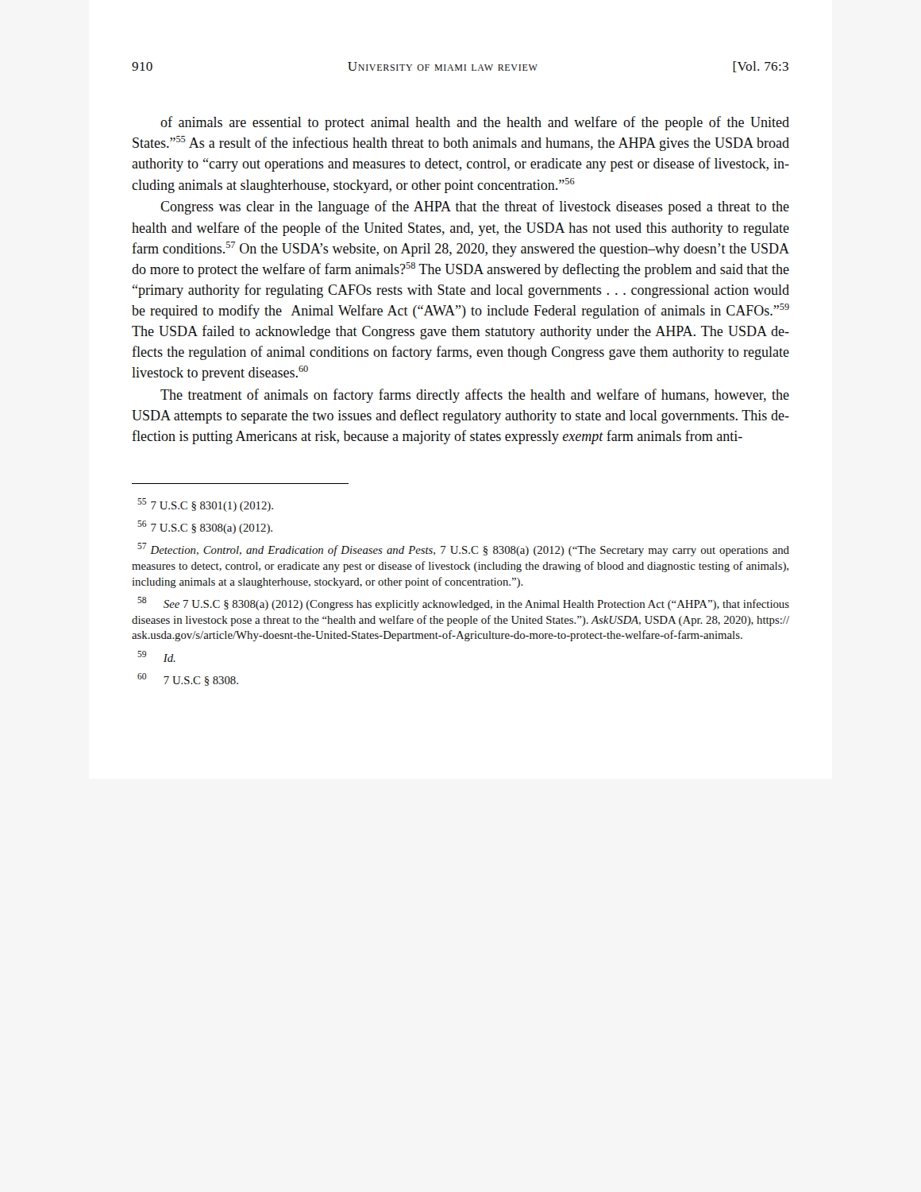910 University of Miami Law Review [Vol. 76:3
of animals are essential to protect animal health and the health and welfare of the people of the United States.”55 As a result of the infectious health threat to both animals and humans, the AHPA gives the USDA broad authority to “carry out operations and measures to detect, control, or eradicate any pest or disease of livestock, including animals at slaughterhouse, stockyard, or other point concentration.”56
Congress was clear in the language of the AHPA that the threat of livestock diseases posed a threat to the health and welfare of the people of the United States, and, yet, the USDA has not used this authority to regulate farm conditions.57 On the USDA’s website, on April 28, 2020, they answered the question–why doesn’t the USDA do more to protect the welfare of farm animals?58 The USDA answered by deflecting the problem and said that the “primary authority for regulating CAFOs rests with State and local governments . . . congressional action would be required to modify the Animal Welfare Act (“AWA”) to include Federal regulation of animals in CAFOs.”59 The USDA failed to acknowledge that Congress gave them statutory authority under the AHPA. The USDA deflects the regulation of animal conditions on factory farms, even though Congress gave them authority to regulate livestock to prevent diseases.60
The treatment of animals on factory farms directly affects the health and welfare of humans, however, the USDA attempts to separate the two issues and deflect regulatory authority to state and local governments. This deflection is putting Americans at risk, because a majority of states expressly exempt farm animals from anti-
557 U.S.C § 8301(1) (2012).
567 U.S.C § 8308(a) (2012).
57 Detection, Control, and Eradication of Diseases and Pests, 7 U.S.C § 8308(a) (2012) (“The Secretary may carry out operations and measures to detect, control, or eradicate any pest or disease of livestock (including the drawing of blood and diagnostic testing of animals), including animals at a slaughterhouse, stockyard, or other point of concentration.”).
58 See 7 U.S.C § 8308(a) (2012) (Congress has explicitly acknowledged, in the Animal Health Protection Act (“AHPA”), that infectious diseases in livestock pose a threat to the “health and welfare of the people of the United States.”). AskUSDA, USDA (Apr. 28, 2020), https://ask.usda.gov/s/article/Why-doesnt-the-United-States-Department-of-Agriculture-do-more-to-protect-the-welfare-of-farm-animals.
59 Id.
60 7 U.S.C § 8308.